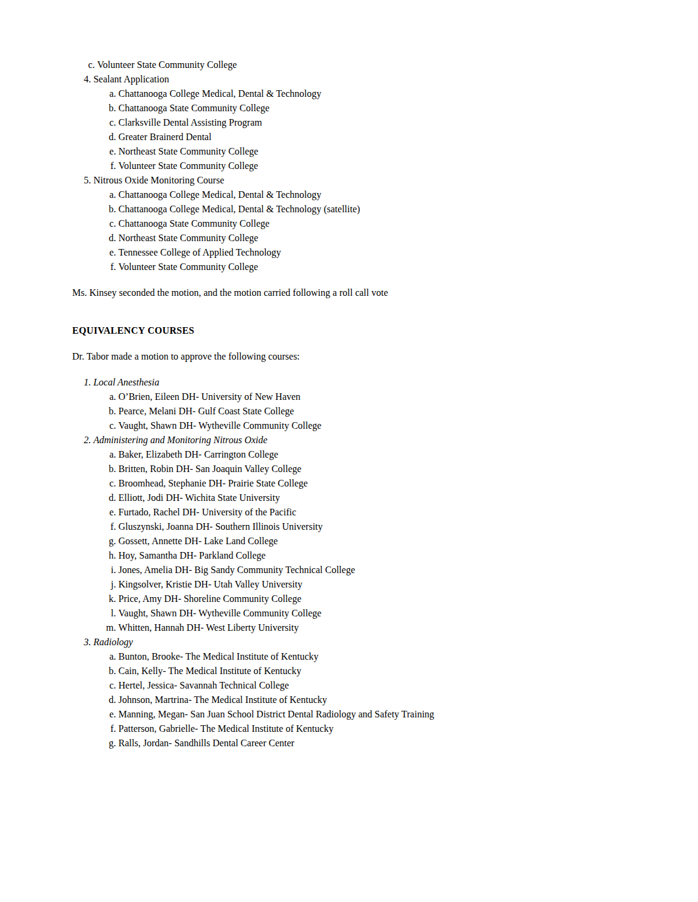Volunteer State Community College
Sealant Application
Chattanooga College Medical, Dental & Technology
Chattanooga State Community College
Clarksville Dental Assisting Program
Greater Brainerd Dental
Northeast State Community College
Volunteer State Community College
Nitrous Oxide Monitoring Course
Chattanooga College Medical, Dental & Technology
Chattanooga College Medical, Dental & Technology (satellite)
Chattanooga State Community College
Northeast State Community College
Tennessee College of Applied Technology
Volunteer State Community College
Ms. Kinsey seconded the motion, and the motion carried following a roll call vote
EQUIVALENCY COURSES
Dr. Tabor made a motion to approve the following courses:
Local Anesthesia
O’Brien, Eileen DH- University of New Haven
Pearce, Melani DH- Gulf Coast State College
Vaught, Shawn DH- Wytheville Community College
Administering and Monitoring Nitrous Oxide
Baker, Elizabeth DH- Carrington College
Britten, Robin DH- San Joaquin Valley College
Broomhead, Stephanie DH- Prairie State College
Elliott, Jodi DH- Wichita State University
Furtado, Rachel DH- University of the Pacific
Gluszynski, Joanna DH- Southern Illinois University
Gossett, Annette DH- Lake Land College
Hoy, Samantha DH- Parkland College
Jones, Amelia DH- Big Sandy Community Technical College
Kingsolver, Kristie DH- Utah Valley University
Price, Amy DH- Shoreline Community College
Vaught, Shawn DH- Wytheville Community College
Whitten, Hannah DH- West Liberty University
Radiology
Bunton, Brooke- The Medical Institute of Kentucky
Cain, Kelly- The Medical Institute of Kentucky
Hertel, Jessica- Savannah Technical College
Johnson, Martrina- The Medical Institute of Kentucky
Manning, Megan- San Juan School District Dental Radiology and Safety Training
Patterson, Gabrielle- The Medical Institute of Kentucky
Ralls, Jordan- Sandhills Dental Career Center